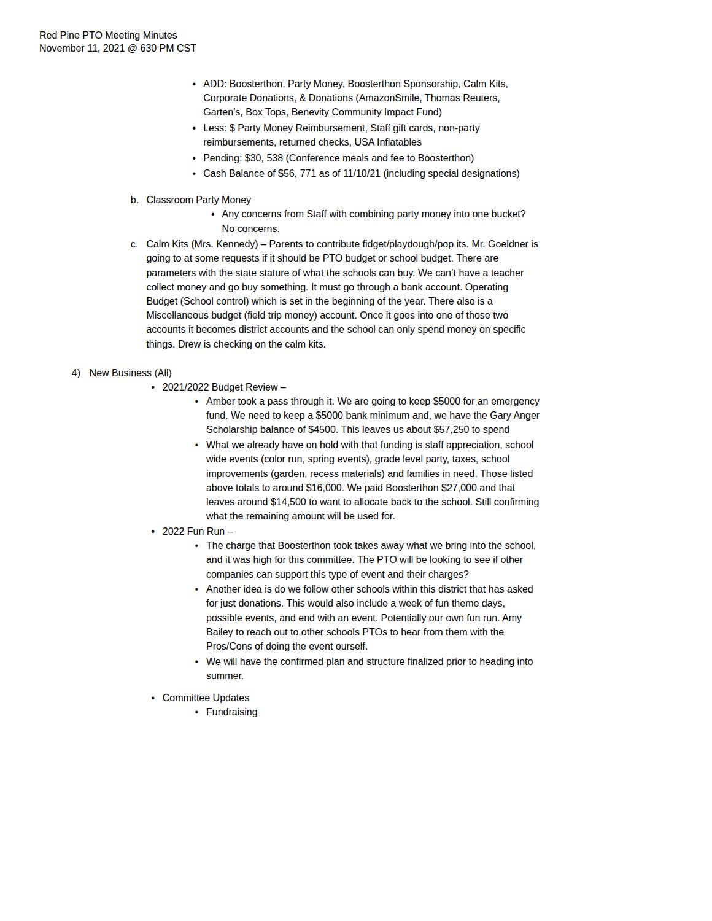Red Pine PTO Meeting Minutes
November 11, 2021 @ 630 PM CST
ADD: Boosterthon, Party Money, Boosterthon Sponsorship, Calm Kits, Corporate Donations, & Donations (AmazonSmile, Thomas Reuters, Garten’s, Box Tops, Benevity Community Impact Fund)
Less: $ Party Money Reimbursement, Staff gift cards, non-party reimbursements, returned checks, USA Inflatables
Pending: $30, 538 (Conference meals and fee to Boosterthon)
Cash Balance of $56, 771 as of 11/10/21 (including special designations)
Classroom Party Money
Any concerns from Staff with combining party money into one bucket? No concerns.
Calm Kits (Mrs. Kennedy) – Parents to contribute fidget/playdough/pop its. Mr. Goeldner is going to at some requests if it should be PTO budget or school budget. There are parameters with the state stature of what the schools can buy. We can’t have a teacher collect money and go buy something. It must go through a bank account. Operating Budget (School control) which is set in the beginning of the year. There also is a Miscellaneous budget (field trip money) account. Once it goes into one of those two accounts it becomes district accounts and the school can only spend money on specific things. Drew is checking on the calm kits.
New Business (All)
2021/2022 Budget Review –
Amber took a pass through it. We are going to keep $5000 for an emergency fund. We need to keep a $5000 bank minimum and, we have the Gary Anger Scholarship balance of $4500. This leaves us about $57,250 to spend
What we already have on hold with that funding is staff appreciation, school wide events (color run, spring events), grade level party, taxes, school improvements (garden, recess materials) and families in need. Those listed above totals to around $16,000. We paid Boosterthon $27,000 and that leaves around $14,500 to want to allocate back to the school. Still confirming what the remaining amount will be used for.
2022 Fun Run –
The charge that Boosterthon took takes away what we bring into the school, and it was high for this committee. The PTO will be looking to see if other companies can support this type of event and their charges?
Another idea is do we follow other schools within this district that has asked for just donations. This would also include a week of fun theme days, possible events, and end with an event. Potentially our own fun run. Amy Bailey to reach out to other schools PTOs to hear from them with the Pros/Cons of doing the event ourself.
We will have the confirmed plan and structure finalized prior to heading into summer.
Committee Updates
Fundraising